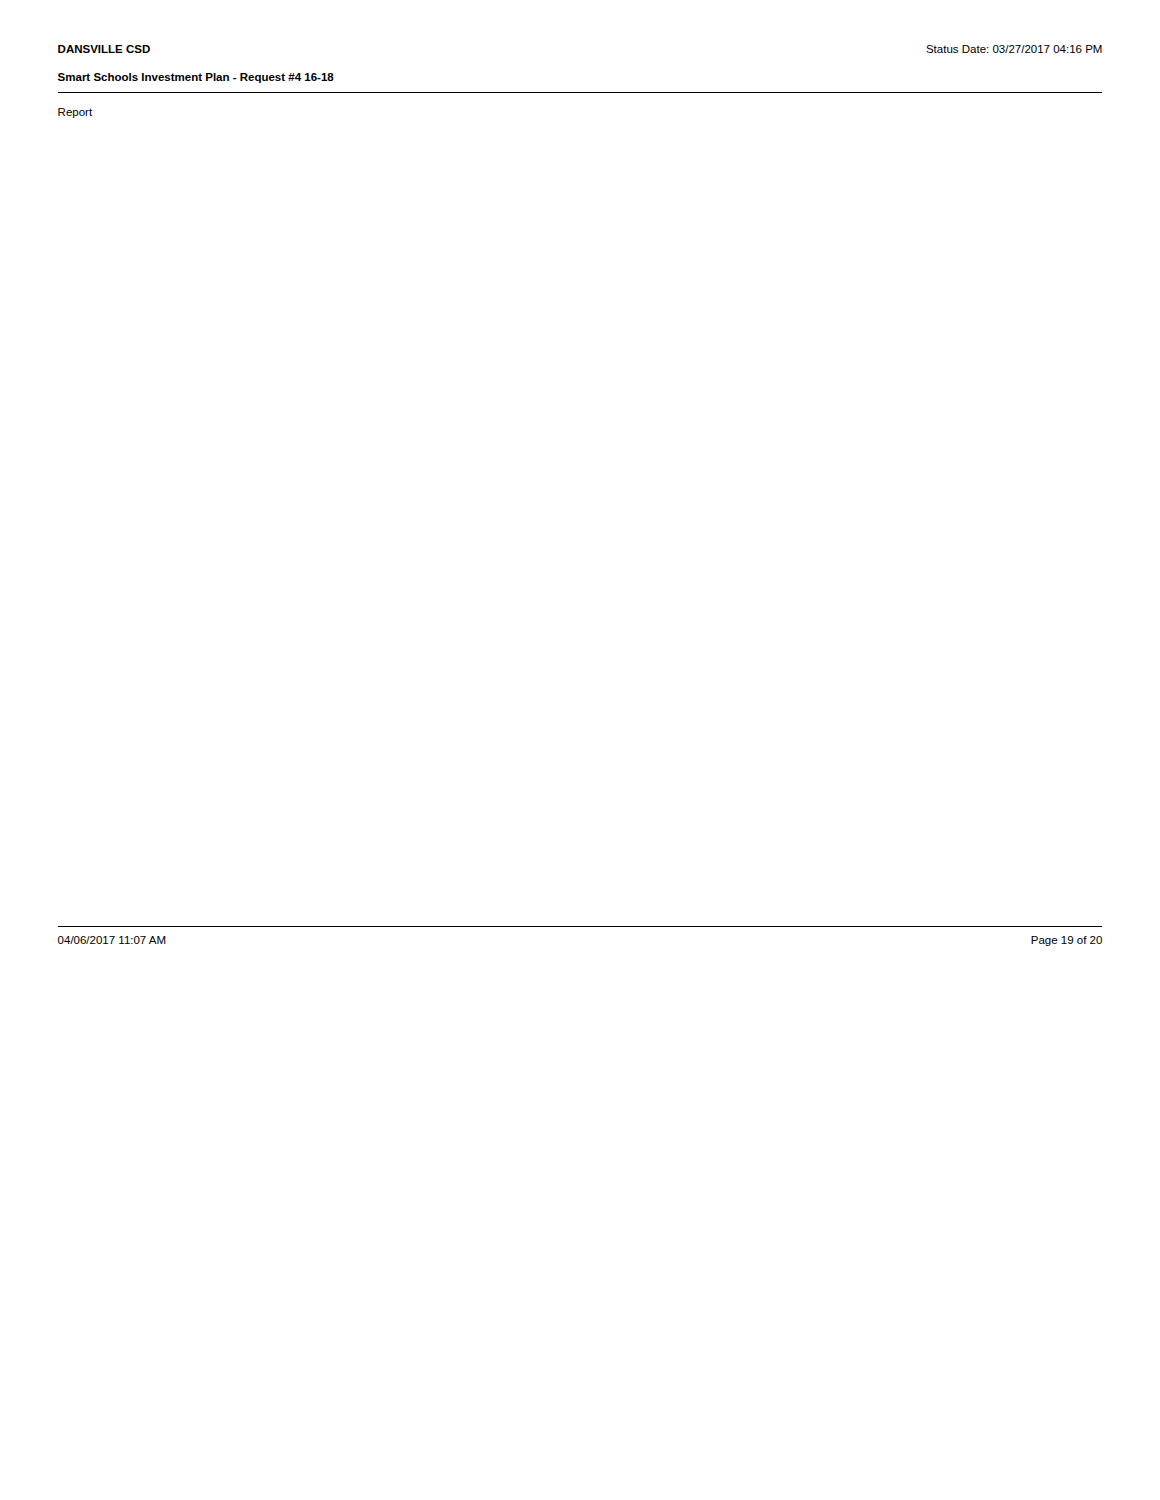DANSVILLE CSD
Status Date: 03/27/2017 04:16 PM
Smart Schools Investment Plan - Request #4 16-18
Report
04/06/2017 11:07 AM
Page 19 of 20